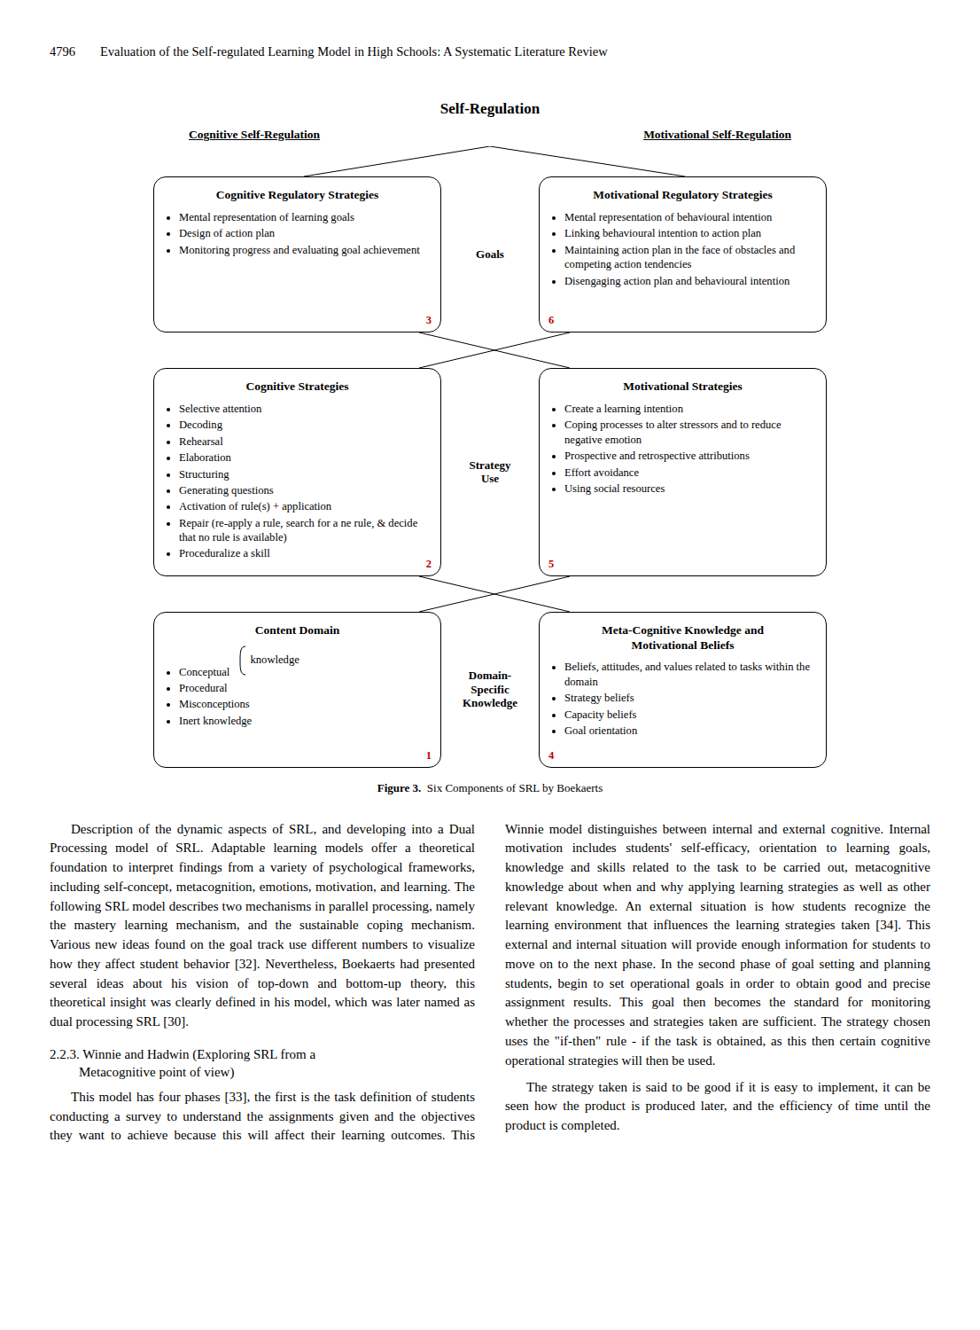4796 Evaluation of the Self-regulated Learning Model in High Schools: A Systematic Literature Review
Self-Regulation
Cognitive Self-Regulation Motivational Self-Regulation
Cognitive Regulatory Strategies
Mental representation of learning goals
Design of action plan
Monitoring progress and evaluating goal achievement
3
Goals
Motivational Regulatory Strategies
Mental representation of behavioural intention
Linking behavioural intention to action plan
Maintaining action plan in the face of obstacles and competing action tendencies
Disengaging action plan and behavioural intention
6
Cognitive Strategies
Selective attention
Decoding
Rehearsal
Elaboration
Structuring
Generating questions
Activation of rule(s) + application
Repair (re-apply a rule, search for a ne rule, & decide that no rule is available)
Proceduralize a skill
2
Strategy
Use
Motivational Strategies
Create a learning intention
Coping processes to alter stressors and to reduce negative emotion
Prospective and retrospective attributions
Effort avoidance
Using social resources
5
Content Domain
Conceptual knowledge
Procedural
Misconceptions
Inert knowledge
1
Domain-
Specific
Knowledge
Meta-Cognitive Knowledge and
Motivational Beliefs
Beliefs, attitudes, and values related to tasks within the domain
Strategy beliefs
Capacity beliefs
Goal orientation
4
Figure 3. Six Components of SRL by Boekaerts
Description of the dynamic aspects of SRL, and developing into a Dual Processing model of SRL. Adaptable learning models offer a theoretical foundation to interpret findings from a variety of psychological frameworks, including self-concept, metacognition, emotions, motivation, and learning. The following SRL model describes two mechanisms in parallel processing, namely the mastery learning mechanism, and the sustainable coping mechanism. Various new ideas found on the goal track use different numbers to visualize how they affect student behavior [32]. Nevertheless, Boekaerts had presented several ideas about his vision of top-down and bottom-up theory, this theoretical insight was clearly defined in his model, which was later named as dual processing SRL [30].
2.2.3. Winnie and Hadwin (Exploring SRL from aMetacognitive point of view)
This model has four phases [33], the first is the task definition of students conducting a survey to understand the assignments given and the objectives they want to achieve because this will affect their learning outcomes. This Winnie model distinguishes between internal and external cognitive. Internal motivation includes students' self-efficacy, orientation to learning goals, knowledge and skills related to the task to be carried out, metacognitive knowledge about when and why applying learning strategies as well as other relevant knowledge. An external situation is how students recognize the learning environment that influences the learning strategies taken [34]. This external and internal situation will provide enough information for students to move on to the next phase. In the second phase of goal setting and planning students, begin to set operational goals in order to obtain good and precise assignment results. This goal then becomes the standard for monitoring whether the processes and strategies taken are sufficient. The strategy chosen uses the "if-then" rule - if the task is obtained, as this then certain cognitive operational strategies will then be used.
The strategy taken is said to be good if it is easy to implement, it can be seen how the product is produced later, and the efficiency of time until the product is completed.